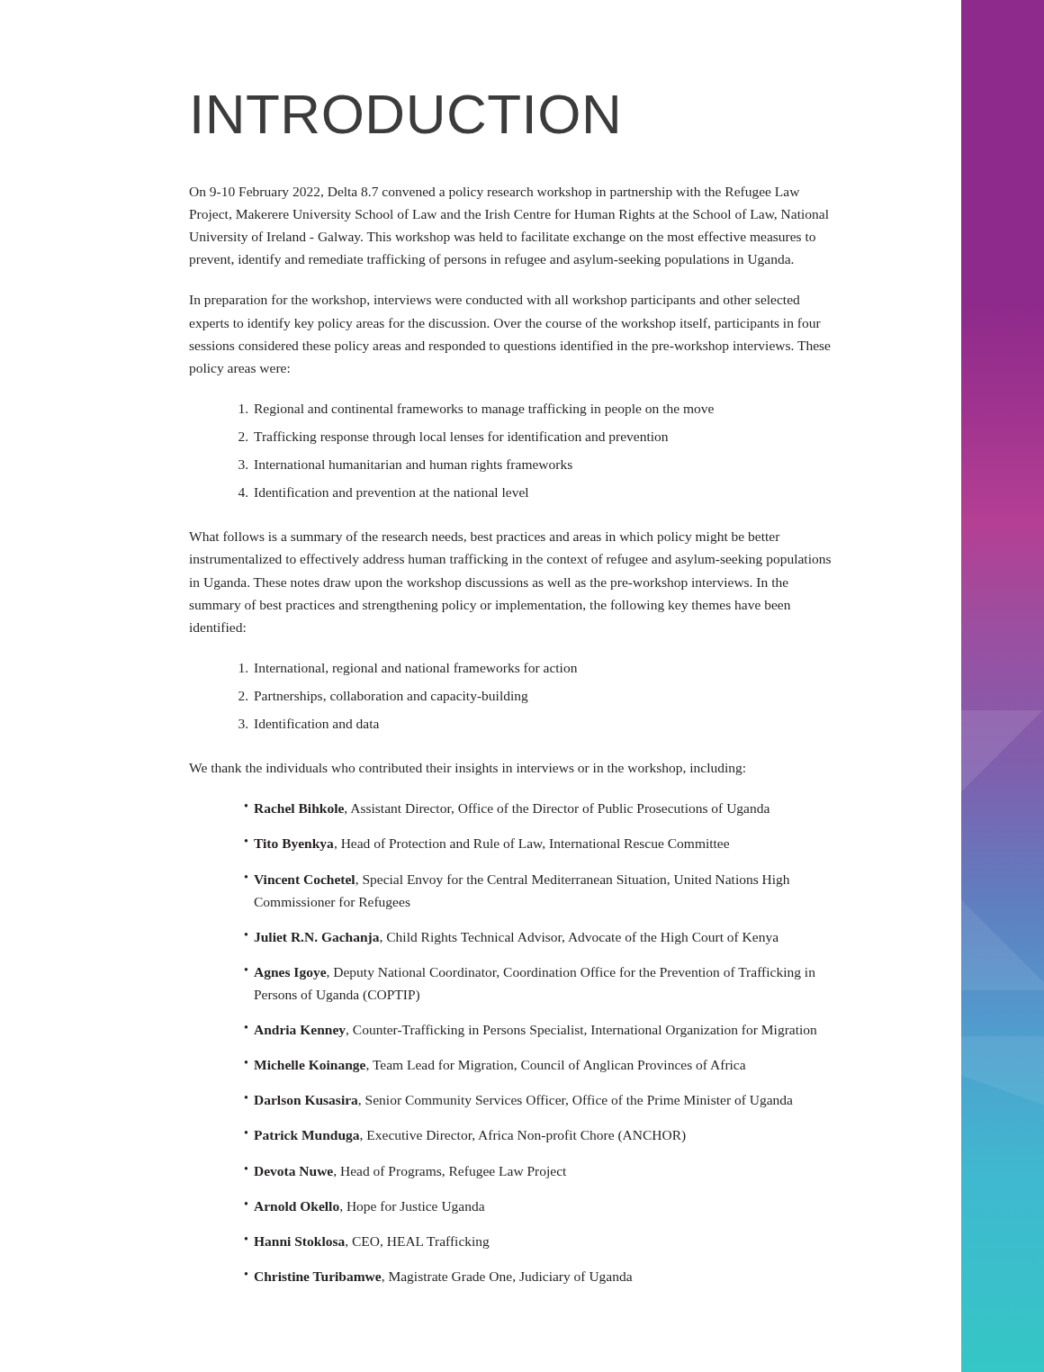INTRODUCTION
On 9-10 February 2022, Delta 8.7 convened a policy research workshop in partnership with the Refugee Law Project, Makerere University School of Law and the Irish Centre for Human Rights at the School of Law, National University of Ireland - Galway. This workshop was held to facilitate exchange on the most effective measures to prevent, identify and remediate trafficking of persons in refugee and asylum-seeking populations in Uganda.
In preparation for the workshop, interviews were conducted with all workshop participants and other selected experts to identify key policy areas for the discussion. Over the course of the workshop itself, participants in four sessions considered these policy areas and responded to questions identified in the pre-workshop interviews. These policy areas were:
Regional and continental frameworks to manage trafficking in people on the move
Trafficking response through local lenses for identification and prevention
International humanitarian and human rights frameworks
Identification and prevention at the national level
What follows is a summary of the research needs, best practices and areas in which policy might be better instrumentalized to effectively address human trafficking in the context of refugee and asylum-seeking populations in Uganda. These notes draw upon the workshop discussions as well as the pre-workshop interviews. In the summary of best practices and strengthening policy or implementation, the following key themes have been identified:
International, regional and national frameworks for action
Partnerships, collaboration and capacity-building
Identification and data
We thank the individuals who contributed their insights in interviews or in the workshop, including:
Rachel Bihkole, Assistant Director, Office of the Director of Public Prosecutions of Uganda
Tito Byenkya, Head of Protection and Rule of Law, International Rescue Committee
Vincent Cochetel, Special Envoy for the Central Mediterranean Situation, United Nations High Commissioner for Refugees
Juliet R.N. Gachanja, Child Rights Technical Advisor, Advocate of the High Court of Kenya
Agnes Igoye, Deputy National Coordinator, Coordination Office for the Prevention of Trafficking in Persons of Uganda (COPTIP)
Andria Kenney, Counter-Trafficking in Persons Specialist, International Organization for Migration
Michelle Koinange, Team Lead for Migration, Council of Anglican Provinces of Africa
Darlson Kusasira, Senior Community Services Officer, Office of the Prime Minister of Uganda
Patrick Munduga, Executive Director, Africa Non-profit Chore (ANCHOR)
Devota Nuwe, Head of Programs, Refugee Law Project
Arnold Okello, Hope for Justice Uganda
Hanni Stoklosa, CEO, HEAL Trafficking
Christine Turibamwe, Magistrate Grade One, Judiciary of Uganda